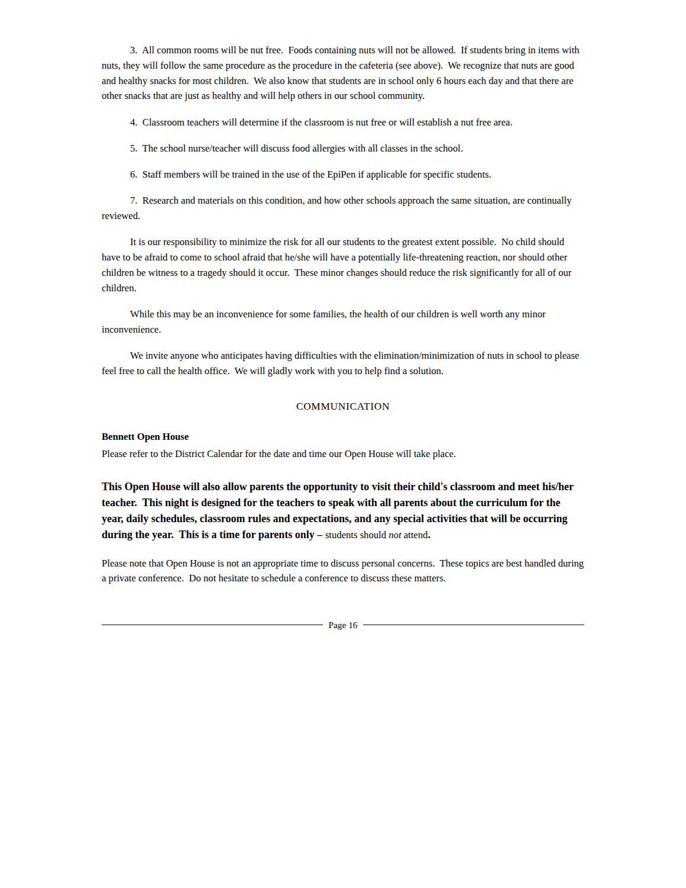3. All common rooms will be nut free. Foods containing nuts will not be allowed. If students bring in items with nuts, they will follow the same procedure as the procedure in the cafeteria (see above). We recognize that nuts are good and healthy snacks for most children. We also know that students are in school only 6 hours each day and that there are other snacks that are just as healthy and will help others in our school community.
4. Classroom teachers will determine if the classroom is nut free or will establish a nut free area.
5. The school nurse/teacher will discuss food allergies with all classes in the school.
6. Staff members will be trained in the use of the EpiPen if applicable for specific students.
7. Research and materials on this condition, and how other schools approach the same situation, are continually reviewed.
It is our responsibility to minimize the risk for all our students to the greatest extent possible. No child should have to be afraid to come to school afraid that he/she will have a potentially life-threatening reaction, nor should other children be witness to a tragedy should it occur. These minor changes should reduce the risk significantly for all of our children.
While this may be an inconvenience for some families, the health of our children is well worth any minor inconvenience.
We invite anyone who anticipates having difficulties with the elimination/minimization of nuts in school to please feel free to call the health office. We will gladly work with you to help find a solution.
COMMUNICATION
Bennett Open House
Please refer to the District Calendar for the date and time our Open House will take place.
This Open House will also allow parents the opportunity to visit their child's classroom and meet his/her teacher. This night is designed for the teachers to speak with all parents about the curriculum for the year, daily schedules, classroom rules and expectations, and any special activities that will be occurring during the year. This is a time for parents only – students should not attend.
Please note that Open House is not an appropriate time to discuss personal concerns. These topics are best handled during a private conference. Do not hesitate to schedule a conference to discuss these matters.
Page 16